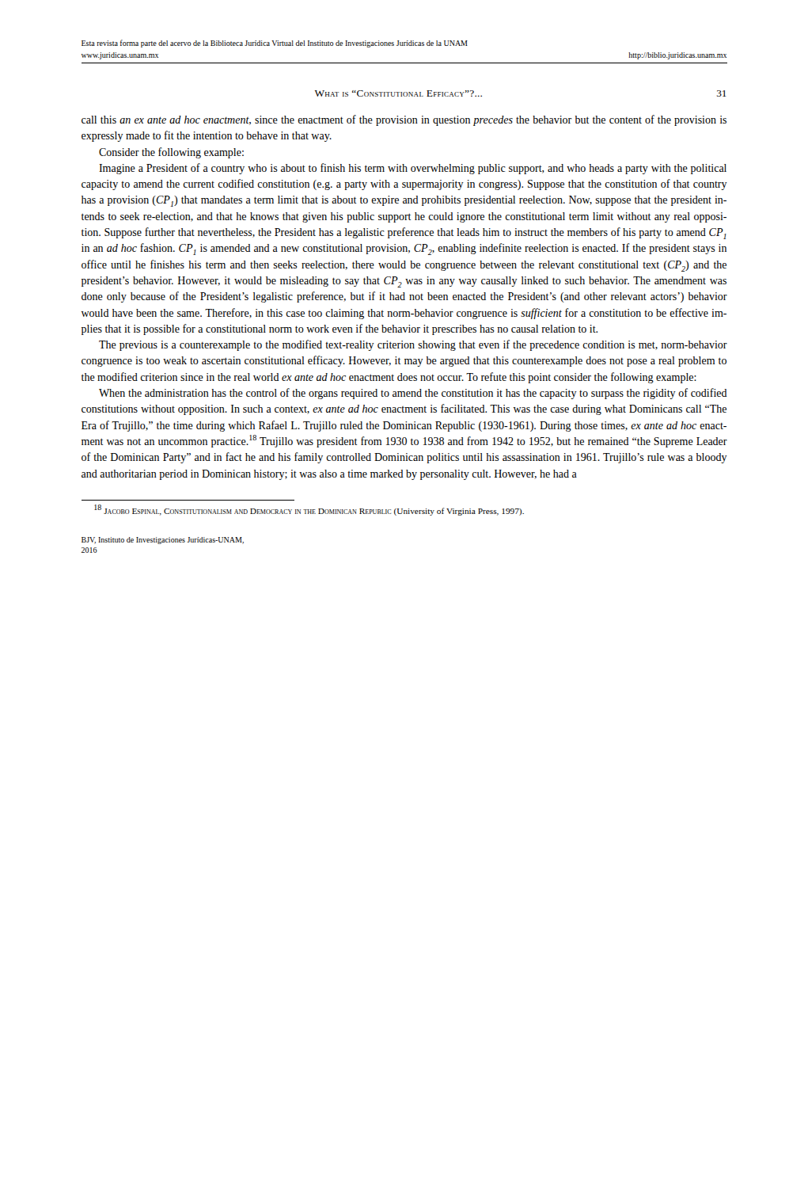Esta revista forma parte del acervo de la Biblioteca Jurídica Virtual del Instituto de Investigaciones Jurídicas de la UNAM
www.juridicas.unam.mx
http://biblio.juridicas.unam.mx
What is “Constitutional Efficacy”?... 31
call this an ex ante ad hoc enactment, since the enactment of the provision in question precedes the behavior but the content of the provision is expressly made to fit the intention to behave in that way.
Consider the following example:
Imagine a President of a country who is about to finish his term with overwhelming public support, and who heads a party with the political capacity to amend the current codified constitution (e.g. a party with a supermajority in congress). Suppose that the constitution of that country has a provision (CP1) that mandates a term limit that is about to expire and prohibits presidential reelection. Now, suppose that the president intends to seek re-election, and that he knows that given his public support he could ignore the constitutional term limit without any real opposition. Suppose further that nevertheless, the President has a legalistic preference that leads him to instruct the members of his party to amend CP1 in an ad hoc fashion. CP1 is amended and a new constitutional provision, CP2, enabling indefinite reelection is enacted. If the president stays in office until he finishes his term and then seeks reelection, there would be congruence between the relevant constitutional text (CP2) and the president’s behavior. However, it would be misleading to say that CP2 was in any way causally linked to such behavior. The amendment was done only because of the President’s legalistic preference, but if it had not been enacted the President’s (and other relevant actors’) behavior would have been the same. Therefore, in this case too claiming that norm-behavior congruence is sufficient for a constitution to be effective implies that it is possible for a constitutional norm to work even if the behavior it prescribes has no causal relation to it.
The previous is a counterexample to the modified text-reality criterion showing that even if the precedence condition is met, norm-behavior congruence is too weak to ascertain constitutional efficacy. However, it may be argued that this counterexample does not pose a real problem to the modified criterion since in the real world ex ante ad hoc enactment does not occur. To refute this point consider the following example:
When the administration has the control of the organs required to amend the constitution it has the capacity to surpass the rigidity of codified constitutions without opposition. In such a context, ex ante ad hoc enactment is facilitated. This was the case during what Dominicans call “The Era of Trujillo,” the time during which Rafael L. Trujillo ruled the Dominican Republic (1930-1961). During those times, ex ante ad hoc enactment was not an uncommon practice.18 Trujillo was president from 1930 to 1938 and from 1942 to 1952, but he remained “the Supreme Leader of the Dominican Party” and in fact he and his family controlled Dominican politics until his assassination in 1961. Trujillo’s rule was a bloody and authoritarian period in Dominican history; it was also a time marked by personality cult. However, he had a
18 Jacobo Espinal, Constitutionalism and Democracy in the Dominican Republic (University of Virginia Press, 1997).
BJV, Instituto de Investigaciones Jurídicas-UNAM,
2016